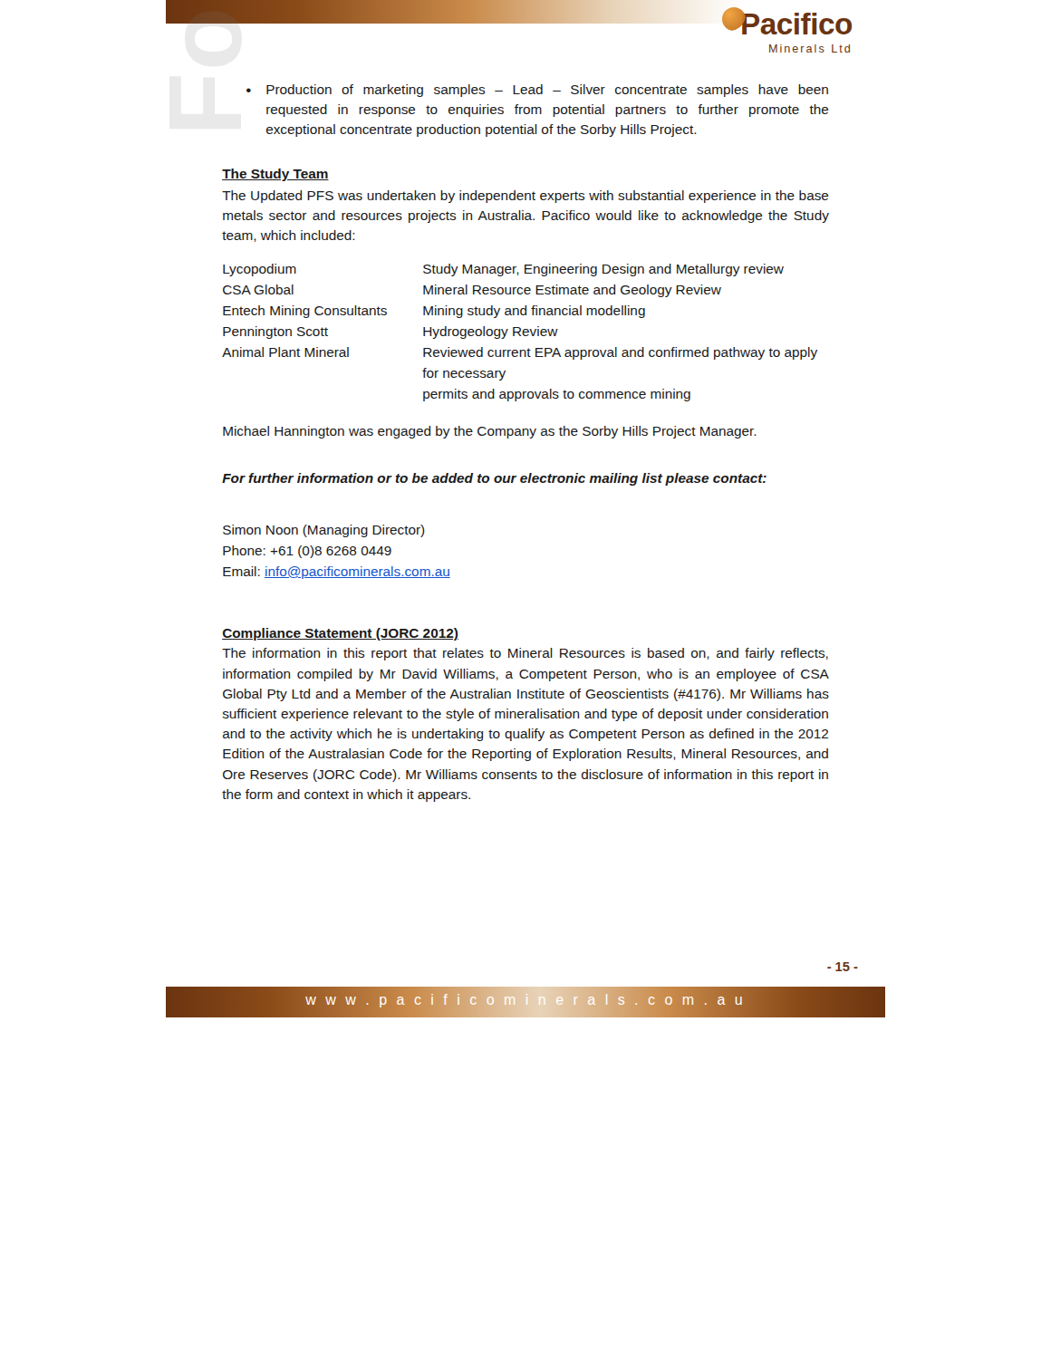Pacifico
Minerals Ltd
For personal use only
Production of marketing samples – Lead – Silver concentrate samples have been requested in response to enquiries from potential partners to further promote the exceptional concentrate production potential of the Sorby Hills Project.
The Study Team
The Updated PFS was undertaken by independent experts with substantial experience in the base metals sector and resources projects in Australia. Pacifico would like to acknowledge the Study team, which included:
| Lycopodium | Study Manager, Engineering Design and Metallurgy review |
| CSA Global | Mineral Resource Estimate and Geology Review |
| Entech Mining Consultants | Mining study and financial modelling |
| Pennington Scott | Hydrogeology Review |
| Animal Plant Mineral | Reviewed current EPA approval and confirmed pathway to apply for necessary |
| | permits and approvals to commence mining |
Michael Hannington was engaged by the Company as the Sorby Hills Project Manager.
For further information or to be added to our electronic mailing list please contact:
Simon Noon (Managing Director)
Phone: +61 (0)8 6268 0449
Email: info@pacificominerals.com.au
Compliance Statement (JORC 2012)
The information in this report that relates to Mineral Resources is based on, and fairly reflects, information compiled by Mr David Williams, a Competent Person, who is an employee of CSA Global Pty Ltd and a Member of the Australian Institute of Geoscientists (#4176). Mr Williams has sufficient experience relevant to the style of mineralisation and type of deposit under consideration and to the activity which he is undertaking to qualify as Competent Person as defined in the 2012 Edition of the Australasian Code for the Reporting of Exploration Results, Mineral Resources, and Ore Reserves (JORC Code). Mr Williams consents to the disclosure of information in this report in the form and context in which it appears.
- 15 -
w w w . p a c i f i c o m i n e r a l s . c o m . a u